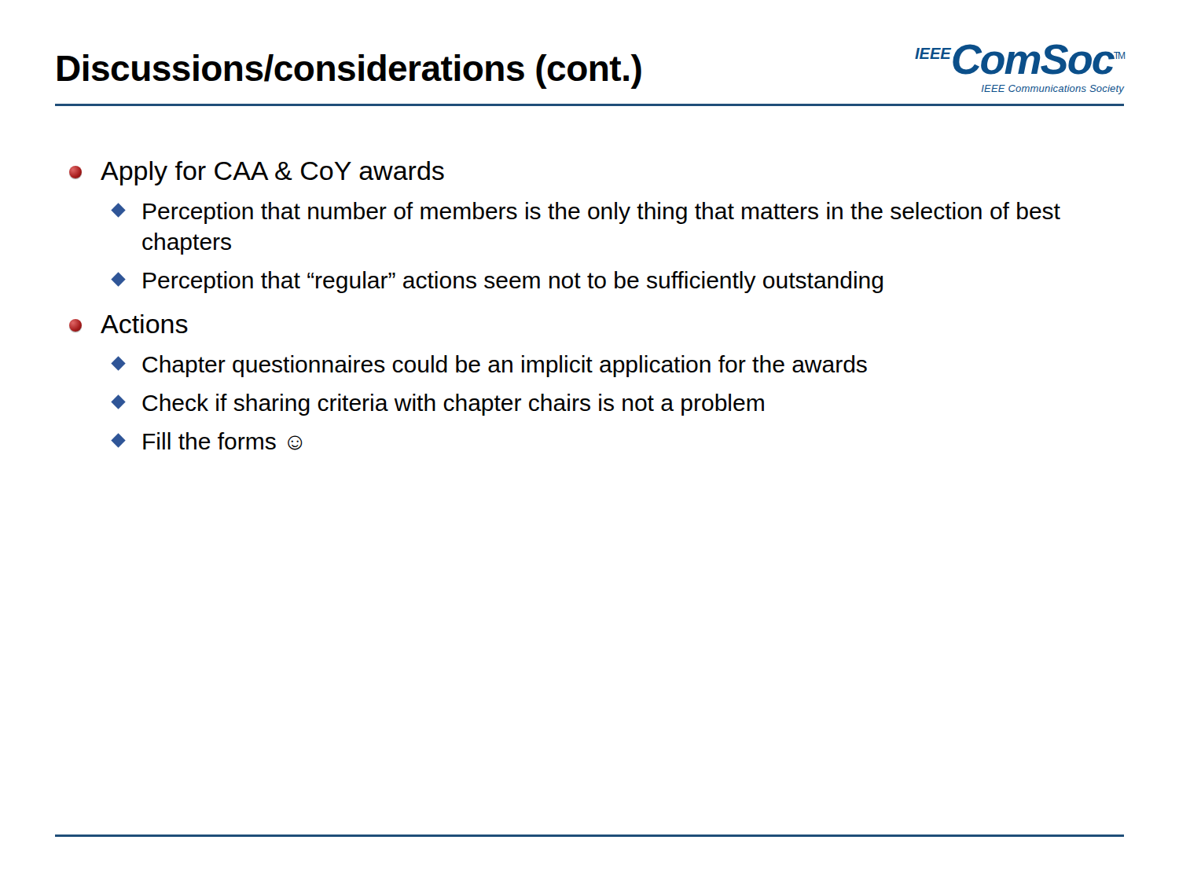IEEEComSocTM
IEEE Communications Society
Discussions/considerations (cont.)
Apply for CAA & CoY awards
Perception that number of members is the only thing that matters in the selection of best chapters
Perception that “regular” actions seem not to be sufficiently outstanding
Actions
Chapter questionnaires could be an implicit application for the awards
Check if sharing criteria with chapter chairs is not a problem
Fill the forms ☺